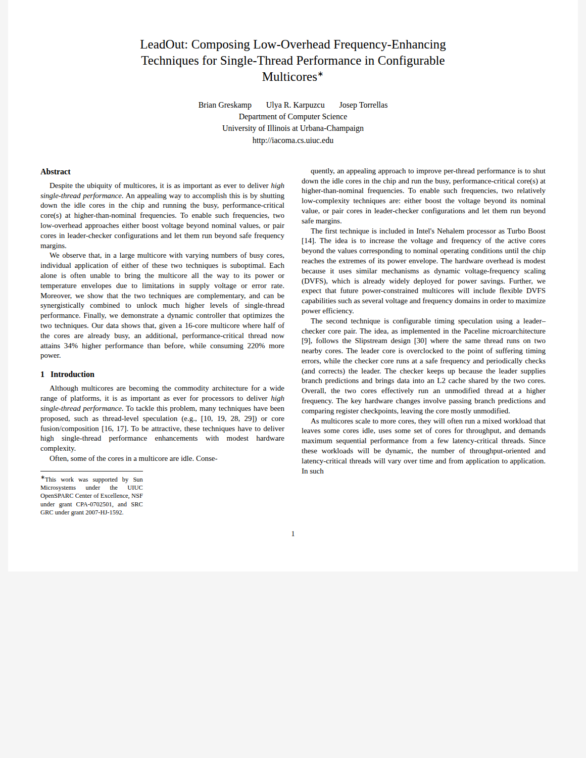LeadOut: Composing Low-Overhead Frequency-Enhancing
Techniques for Single-Thread Performance in Configurable
Multicores∗
Brian Greskamp Ulya R. Karpuzcu Josep Torrellas
Department of Computer Science
University of Illinois at Urbana-Champaign
http://iacoma.cs.uiuc.edu
Abstract
Despite the ubiquity of multicores, it is as important as ever to deliver high single-thread performance. An appealing way to accomplish this is by shutting down the idle cores in the chip and running the busy, performance-critical core(s) at higher-than-nominal frequencies. To enable such frequencies, two low-overhead approaches either boost voltage beyond nominal values, or pair cores in leader-checker configurations and let them run beyond safe frequency margins.
We observe that, in a large multicore with varying numbers of busy cores, individual application of either of these two techniques is suboptimal. Each alone is often unable to bring the multicore all the way to its power or temperature envelopes due to limitations in supply voltage or error rate. Moreover, we show that the two techniques are complementary, and can be synergistically combined to unlock much higher levels of single-thread performance. Finally, we demonstrate a dynamic controller that optimizes the two techniques. Our data shows that, given a 16-core multicore where half of the cores are already busy, an additional, performance-critical thread now attains 34% higher performance than before, while consuming 220% more power.
1 Introduction
Although multicores are becoming the commodity architecture for a wide range of platforms, it is as important as ever for processors to deliver high single-thread performance. To tackle this problem, many techniques have been proposed, such as thread-level speculation (e.g., [10, 19, 28, 29]) or core fusion/composition [16, 17]. To be attractive, these techniques have to deliver high single-thread performance enhancements with modest hardware complexity.
Often, some of the cores in a multicore are idle. Conse-
∗This work was supported by Sun Microsystems under the UIUC OpenSPARC Center of Excellence, NSF under grant CPA-0702501, and SRC GRC under grant 2007-HJ-1592.
quently, an appealing approach to improve per-thread performance is to shut down the idle cores in the chip and run the busy, performance-critical core(s) at higher-than-nominal frequencies. To enable such frequencies, two relatively low-complexity techniques are: either boost the voltage beyond its nominal value, or pair cores in leader-checker configurations and let them run beyond safe margins.
The first technique is included in Intel's Nehalem processor as Turbo Boost [14]. The idea is to increase the voltage and frequency of the active cores beyond the values corresponding to nominal operating conditions until the chip reaches the extremes of its power envelope. The hardware overhead is modest because it uses similar mechanisms as dynamic voltage-frequency scaling (DVFS), which is already widely deployed for power savings. Further, we expect that future power-constrained multicores will include flexible DVFS capabilities such as several voltage and frequency domains in order to maximize power efficiency.
The second technique is configurable timing speculation using a leader–checker core pair. The idea, as implemented in the Paceline microarchitecture [9], follows the Slipstream design [30] where the same thread runs on two nearby cores. The leader core is overclocked to the point of suffering timing errors, while the checker core runs at a safe frequency and periodically checks (and corrects) the leader. The checker keeps up because the leader supplies branch predictions and brings data into an L2 cache shared by the two cores. Overall, the two cores effectively run an unmodified thread at a higher frequency. The key hardware changes involve passing branch predictions and comparing register checkpoints, leaving the core mostly unmodified.
As multicores scale to more cores, they will often run a mixed workload that leaves some cores idle, uses some set of cores for throughput, and demands maximum sequential performance from a few latency-critical threads. Since these workloads will be dynamic, the number of throughput-oriented and latency-critical threads will vary over time and from application to application. In such
1